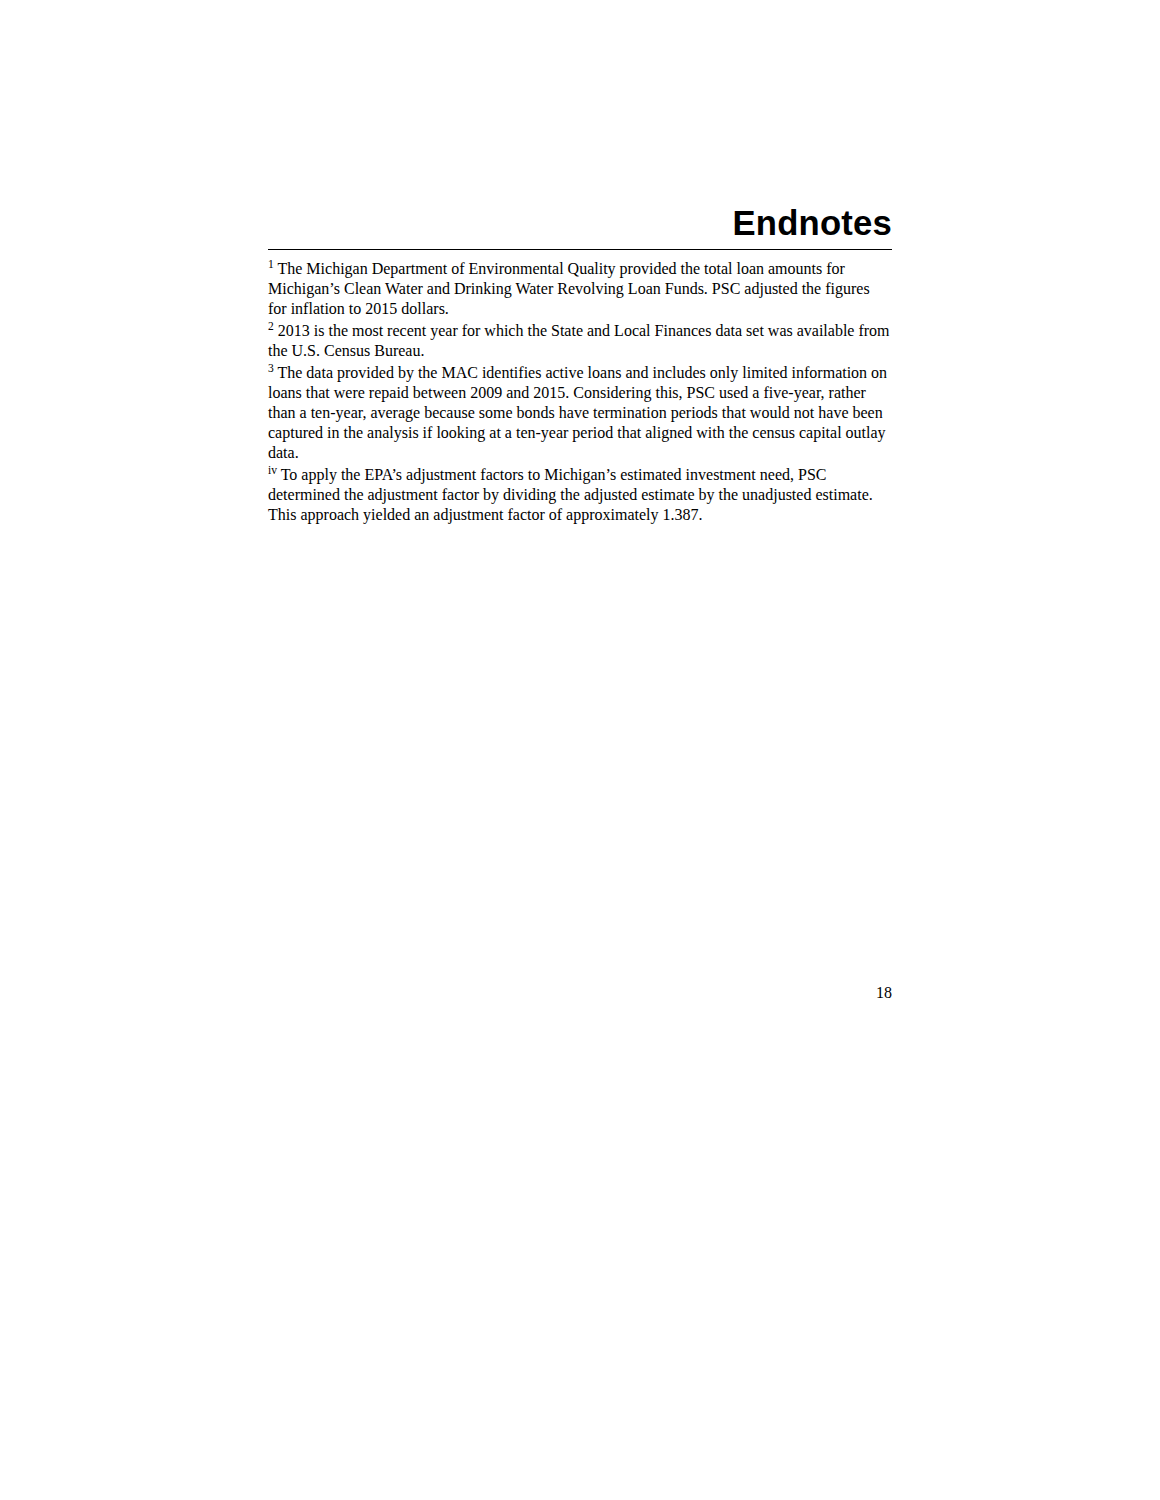Endnotes
1 The Michigan Department of Environmental Quality provided the total loan amounts for Michigan’s Clean Water and Drinking Water Revolving Loan Funds. PSC adjusted the figures for inflation to 2015 dollars.
2 2013 is the most recent year for which the State and Local Finances data set was available from the U.S. Census Bureau.
3 The data provided by the MAC identifies active loans and includes only limited information on loans that were repaid between 2009 and 2015. Considering this, PSC used a five-year, rather than a ten-year, average because some bonds have termination periods that would not have been captured in the analysis if looking at a ten-year period that aligned with the census capital outlay data.
iv To apply the EPA’s adjustment factors to Michigan’s estimated investment need, PSC determined the adjustment factor by dividing the adjusted estimate by the unadjusted estimate. This approach yielded an adjustment factor of approximately 1.387.
18